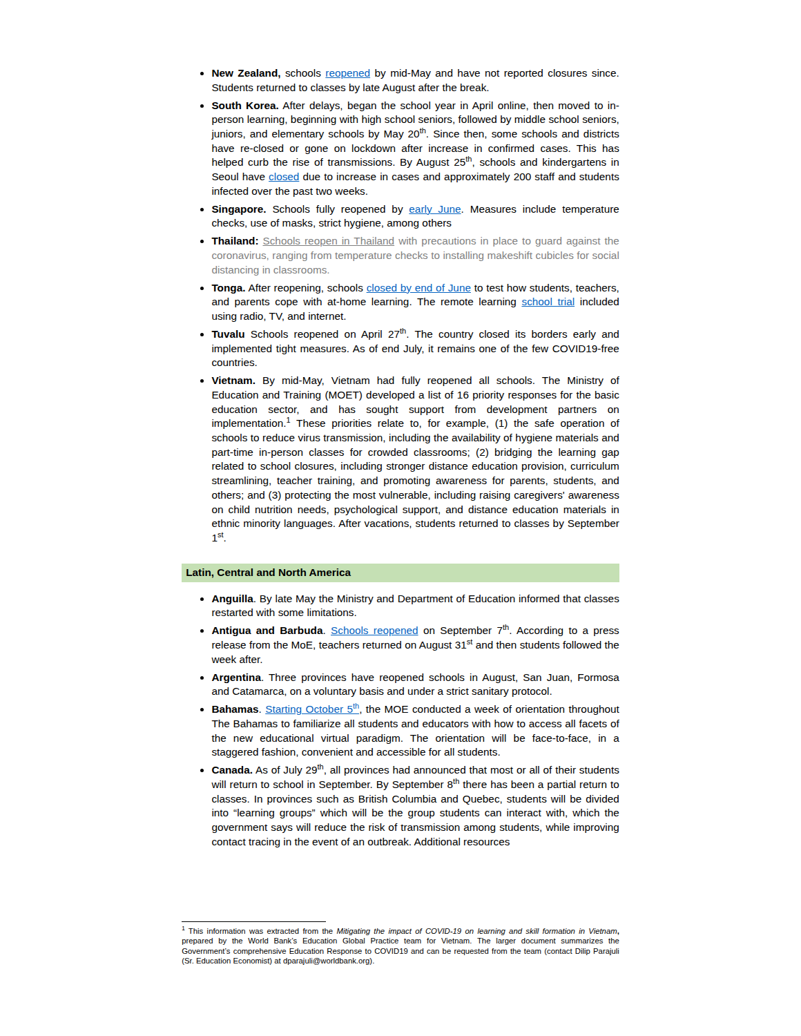New Zealand, schools reopened by mid-May and have not reported closures since. Students returned to classes by late August after the break.
South Korea. After delays, began the school year in April online, then moved to in-person learning, beginning with high school seniors, followed by middle school seniors, juniors, and elementary schools by May 20th. Since then, some schools and districts have re-closed or gone on lockdown after increase in confirmed cases. This has helped curb the rise of transmissions. By August 25th, schools and kindergartens in Seoul have closed due to increase in cases and approximately 200 staff and students infected over the past two weeks.
Singapore. Schools fully reopened by early June. Measures include temperature checks, use of masks, strict hygiene, among others
Thailand: Schools reopen in Thailand with precautions in place to guard against the coronavirus, ranging from temperature checks to installing makeshift cubicles for social distancing in classrooms.
Tonga. After reopening, schools closed by end of June to test how students, teachers, and parents cope with at-home learning. The remote learning school trial included using radio, TV, and internet.
Tuvalu Schools reopened on April 27th. The country closed its borders early and implemented tight measures. As of end July, it remains one of the few COVID19-free countries.
Vietnam. By mid-May, Vietnam had fully reopened all schools. The Ministry of Education and Training (MOET) developed a list of 16 priority responses for the basic education sector, and has sought support from development partners on implementation.1 These priorities relate to, for example, (1) the safe operation of schools to reduce virus transmission, including the availability of hygiene materials and part-time in-person classes for crowded classrooms; (2) bridging the learning gap related to school closures, including stronger distance education provision, curriculum streamlining, teacher training, and promoting awareness for parents, students, and others; and (3) protecting the most vulnerable, including raising caregivers' awareness on child nutrition needs, psychological support, and distance education materials in ethnic minority languages. After vacations, students returned to classes by September 1st.
Latin, Central and North America
Anguilla. By late May the Ministry and Department of Education informed that classes restarted with some limitations.
Antigua and Barbuda. Schools reopened on September 7th. According to a press release from the MoE, teachers returned on August 31st and then students followed the week after.
Argentina. Three provinces have reopened schools in August, San Juan, Formosa and Catamarca, on a voluntary basis and under a strict sanitary protocol.
Bahamas. Starting October 5th, the MOE conducted a week of orientation throughout The Bahamas to familiarize all students and educators with how to access all facets of the new educational virtual paradigm. The orientation will be face-to-face, in a staggered fashion, convenient and accessible for all students.
Canada. As of July 29th, all provinces had announced that most or all of their students will return to school in September. By September 8th there has been a partial return to classes. In provinces such as British Columbia and Quebec, students will be divided into “learning groups” which will be the group students can interact with, which the government says will reduce the risk of transmission among students, while improving contact tracing in the event of an outbreak. Additional resources
1 This information was extracted from the Mitigating the impact of COVID-19 on learning and skill formation in Vietnam, prepared by the World Bank’s Education Global Practice team for Vietnam. The larger document summarizes the Government’s comprehensive Education Response to COVID19 and can be requested from the team (contact Dilip Parajuli (Sr. Education Economist) at dparajuli@worldbank.org).